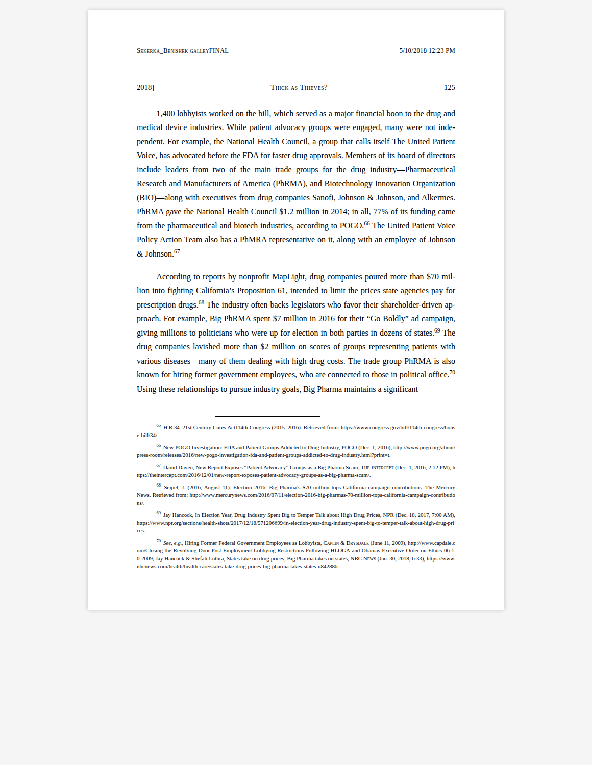Sekerka_Benishek galleyFINAL 5/10/2018 12:23 PM
2018] Thick as Thieves? 125
1,400 lobbyists worked on the bill, which served as a major financial boon to the drug and medical device industries. While patient advocacy groups were engaged, many were not independent. For example, the National Health Council, a group that calls itself The United Patient Voice, has advocated before the FDA for faster drug approvals. Members of its board of directors include leaders from two of the main trade groups for the drug industry—Pharmaceutical Research and Manufacturers of America (PhRMA), and Biotechnology Innovation Organization (BIO)—along with executives from drug companies Sanofi, Johnson & Johnson, and Alkermes. PhRMA gave the National Health Council $1.2 million in 2014; in all, 77% of its funding came from the pharmaceutical and biotech industries, according to POGO.66 The United Patient Voice Policy Action Team also has a PhMRA representative on it, along with an employee of Johnson & Johnson.67
According to reports by nonprofit MapLight, drug companies poured more than $70 million into fighting California’s Proposition 61, intended to limit the prices state agencies pay for prescription drugs.68 The industry often backs legislators who favor their shareholder-driven approach. For example, Big PhRMA spent $7 million in 2016 for their “Go Boldly” ad campaign, giving millions to politicians who were up for election in both parties in dozens of states.69 The drug companies lavished more than $2 million on scores of groups representing patients with various diseases—many of them dealing with high drug costs. The trade group PhRMA is also known for hiring former government employees, who are connected to those in political office.70 Using these relationships to pursue industry goals, Big Pharma maintains a significant
65 H.R.34–21st Century Cures Act114th Congress (2015–2016). Retrieved from: https://www.congress.gov/bill/114th-congress/house-bill/34/.
66 New POGO Investigation: FDA and Patient Groups Addicted to Drug Industry, POGO (Dec. 1, 2016), http://www.pogo.org/about/press-room/releases/2016/new-pogo-investigation-fda-and-patient-groups-addicted-to-drug-industry.html?print=t.
67 David Dayen, New Report Exposes “Patient Advocacy” Groups as a Big Pharma Scam, The Intercept (Dec. 1, 2016, 2:12 PM), https://theintercept.com/2016/12/01/new-report-exposes-patient-advocacy-groups-as-a-big-pharma-scam/.
68 Seipel, J. (2016, August 11). Election 2016: Big Pharma’s $70 million tops California campaign contributions. The Mercury News. Retrieved from: http://www.mercurynews.com/2016/07/11/election-2016-big-pharmas-70-million-tops-california-campaign-contributions/.
69 Jay Hancock, In Election Year, Drug Industry Spent Big to Temper Talk about High Drug Prices, NPR (Dec. 18, 2017, 7:00 AM), https://www.npr.org/sections/health-shots/2017/12/18/571206699/in-election-year-drug-industry-spent-big-to-temper-talk-about-high-drug-prices.
70 See, e.g., Hiring Former Federal Government Employees as Lobbyists, Caplin & Drysdale (June 11, 2009), http://www.capdale.com/Closing-the-Revolving-Door-Post-Employment-Lobbying-Restrictions-Following-HLOGA-and-Obamas-Executive-Order-on-Ethics-06-10-2009; Jay Hancock & Shefali Luthra, States take on drug prices; Big Pharma takes on states, NBC News (Jan. 30, 2018, 6:33), https://www.nbcnews.com/health/health-care/states-take-drug-prices-big-pharma-takes-states-n842886.